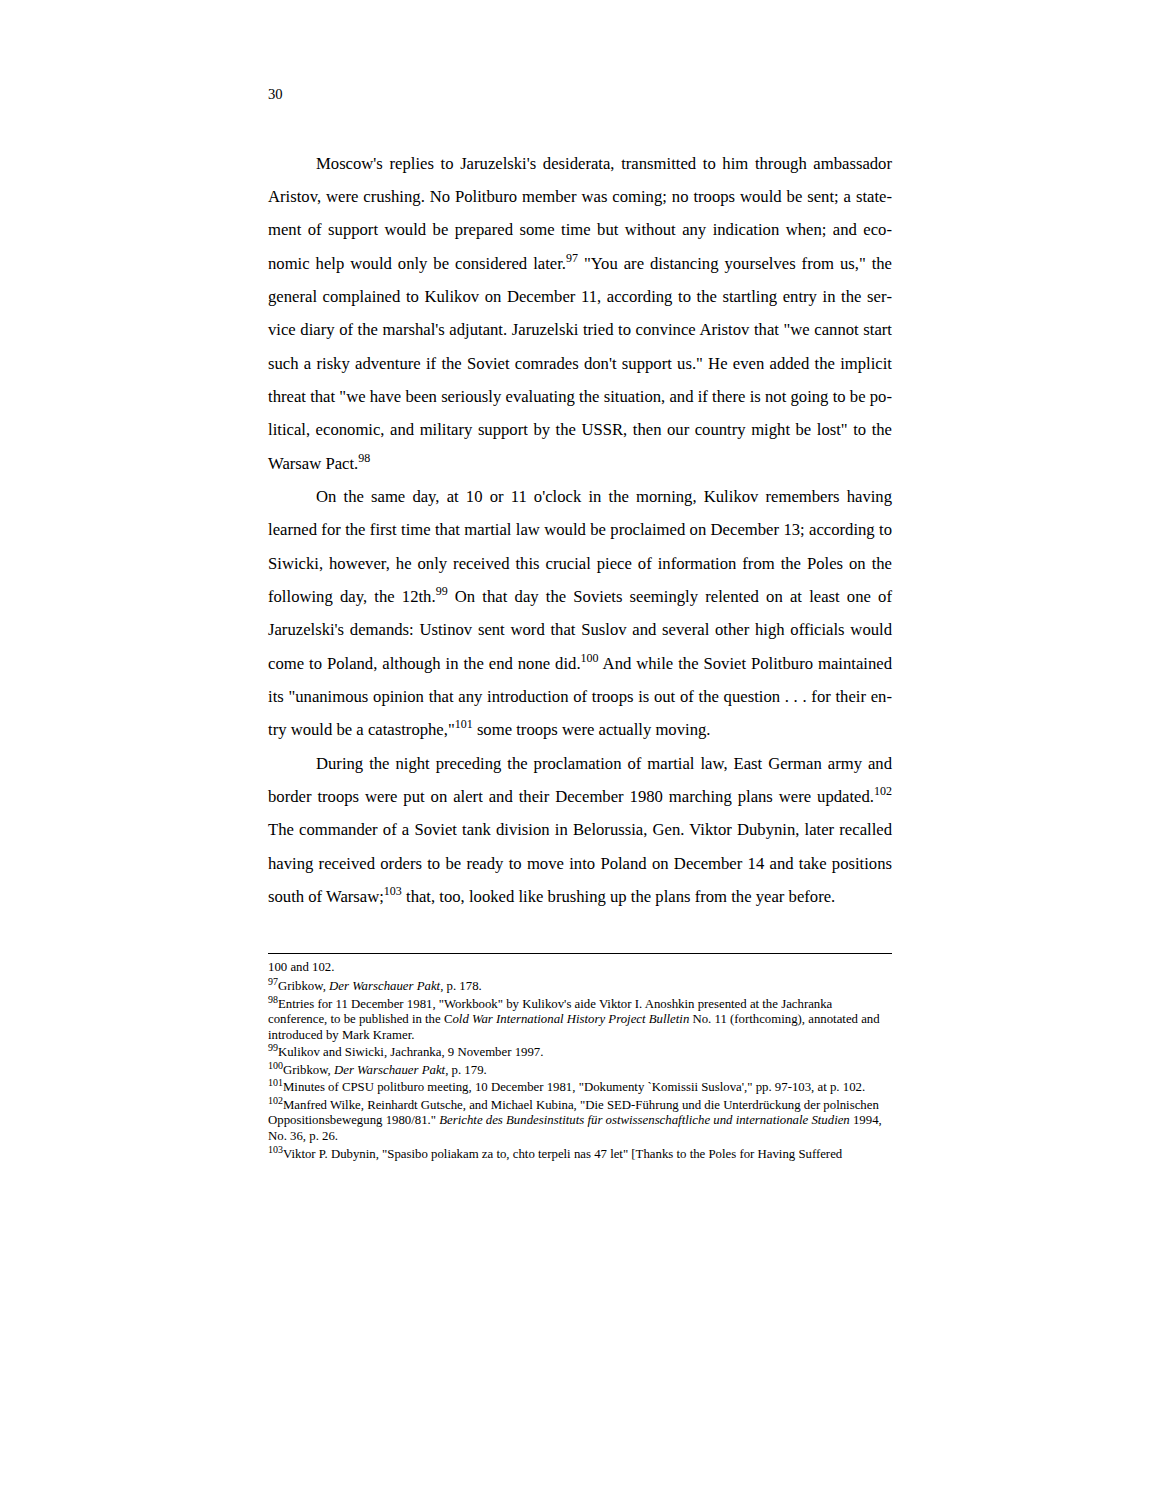30
Moscow's replies to Jaruzelski's desiderata, transmitted to him through ambassador Aristov, were crushing. No Politburo member was coming; no troops would be sent; a statement of support would be prepared some time but without any indication when; and economic help would only be considered later.97 "You are distancing yourselves from us," the general complained to Kulikov on December 11, according to the startling entry in the service diary of the marshal's adjutant. Jaruzelski tried to convince Aristov that "we cannot start such a risky adventure if the Soviet comrades don't support us." He even added the implicit threat that "we have been seriously evaluating the situation, and if there is not going to be political, economic, and military support by the USSR, then our country might be lost" to the Warsaw Pact.98
On the same day, at 10 or 11 o'clock in the morning, Kulikov remembers having learned for the first time that martial law would be proclaimed on December 13; according to Siwicki, however, he only received this crucial piece of information from the Poles on the following day, the 12th.99 On that day the Soviets seemingly relented on at least one of Jaruzelski's demands: Ustinov sent word that Suslov and several other high officials would come to Poland, although in the end none did.100 And while the Soviet Politburo maintained its "unanimous opinion that any introduction of troops is out of the question . . . for their entry would be a catastrophe,"101 some troops were actually moving.
During the night preceding the proclamation of martial law, East German army and border troops were put on alert and their December 1980 marching plans were updated.102 The commander of a Soviet tank division in Belorussia, Gen. Viktor Dubynin, later recalled having received orders to be ready to move into Poland on December 14 and take positions south of Warsaw;103 that, too, looked like brushing up the plans from the year before.
100 and 102.
97Gribkow, Der Warschauer Pakt, p. 178.
98Entries for 11 December 1981, "Workbook" by Kulikov's aide Viktor I. Anoshkin presented at the Jachranka conference, to be published in the Cold War International History Project Bulletin No. 11 (forthcoming), annotated and introduced by Mark Kramer.
99Kulikov and Siwicki, Jachranka, 9 November 1997.
100Gribkow, Der Warschauer Pakt, p. 179.
101Minutes of CPSU politburo meeting, 10 December 1981, "Dokumenty `Komissii Suslova'," pp. 97-103, at p. 102.
102Manfred Wilke, Reinhardt Gutsche, and Michael Kubina, "Die SED-Führung und die Unterdrückung der polnischen Oppositionsbewegung 1980/81." Berichte des Bundesinstituts für ostwissenschaftliche und internationale Studien 1994, No. 36, p. 26.
103Viktor P. Dubynin, "Spasibo poliakam za to, chto terpeli nas 47 let" [Thanks to the Poles for Having Suffered